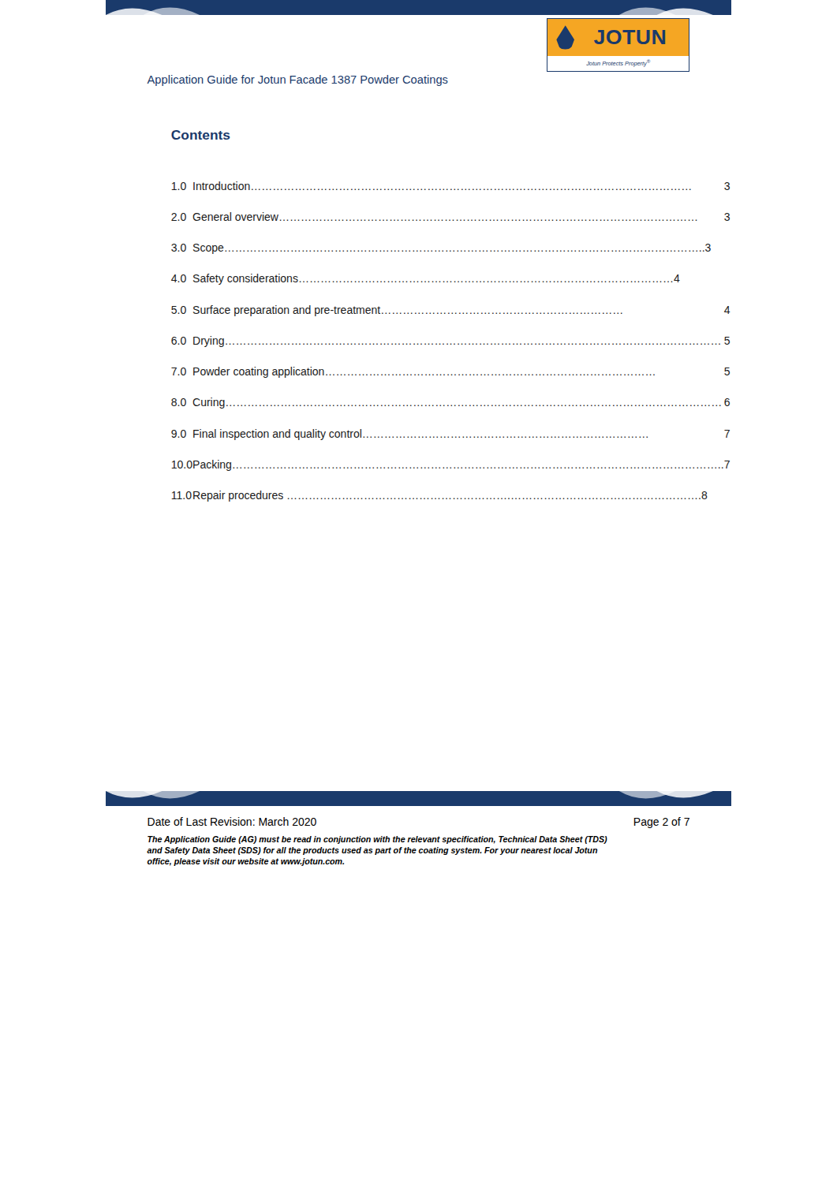JOTUN
Jotun Protects Property®
Application Guide for Jotun Facade 1387 Powder Coatings
Contents
| 1.0 | Introduction ………………………………………………………………………………………………………… | 3 |
| 2.0 | General overview …………………………………………………………………………………………………… | 3 |
| 3.0 | Scope …………………………………………………………………………………………………………………..3 | |
| 4.0 | Safety considerations …………………………………………………………………………………………4 | |
| 5.0 | Surface preparation and pre-treatment ………………………………………………………… | 4 |
| 6.0 | Drying ……………………………………………………………………………………………………………………… | 5 |
| 7.0 | Powder coating application ……………………………………………………………………………… | 5 |
| 8.0 | Curing ……………………………………………………………………………………………………………………… | 6 |
| 9.0 | Final inspection and quality control …………………………………………………………………… | 7 |
| 10.0 | Packing …………………………………………………………………………………………………………………….. | 7 |
| 11.0 | Repair procedures …………………………………………………….…………………………………………….8 | |
Date of Last Revision: March 2020 Page 2 of 7
The Application Guide (AG) must be read in conjunction with the relevant specification, Technical Data Sheet (TDS) and Safety Data Sheet (SDS) for all the products used as part of the coating system. For your nearest local Jotun office, please visit our website at www.jotun.com.